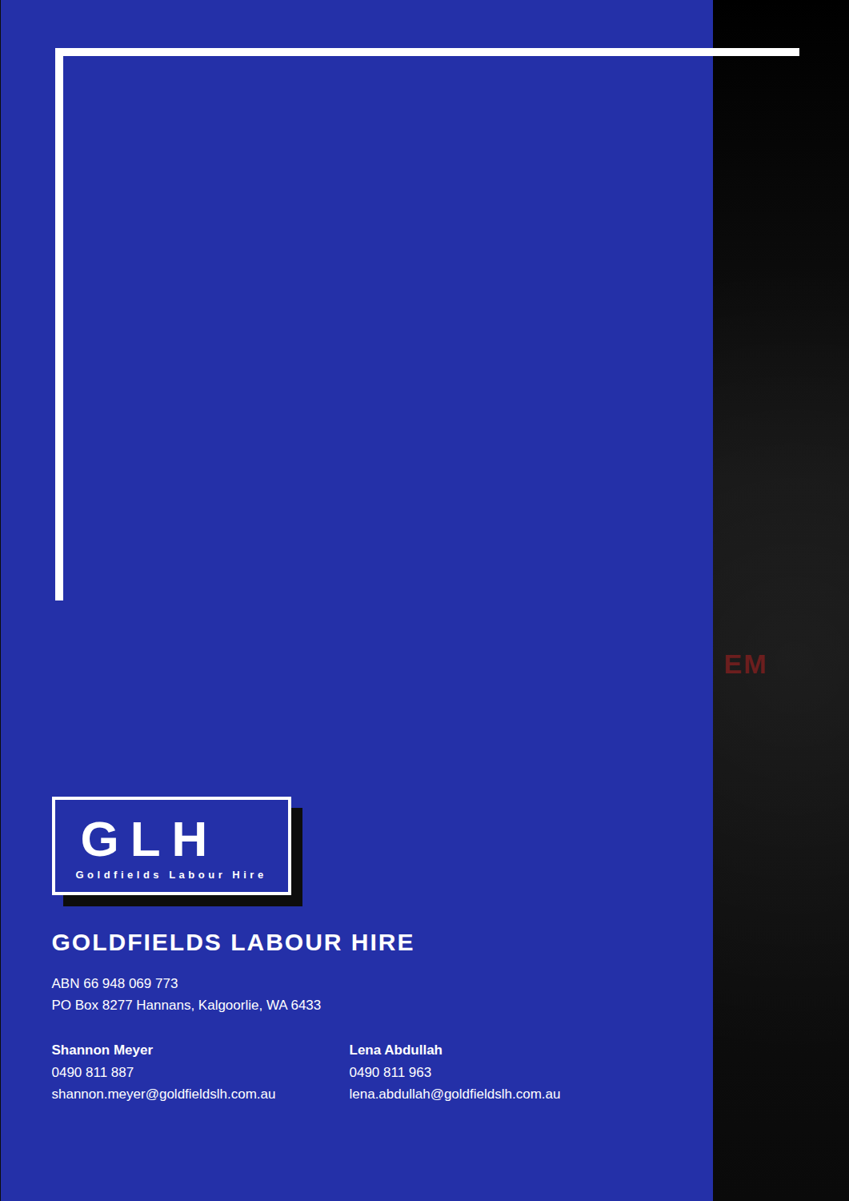EM
GLH
Goldfields Labour Hire
Goldfields Labour Hire
ABN 66 948 069 773
PO Box 8277 Hannans, Kalgoorlie, WA 6433
Shannon Meyer
0490 811 887
shannon.meyer@goldfieldslh.com.au
Lena Abdullah
0490 811 963
lena.abdullah@goldfieldslh.com.au